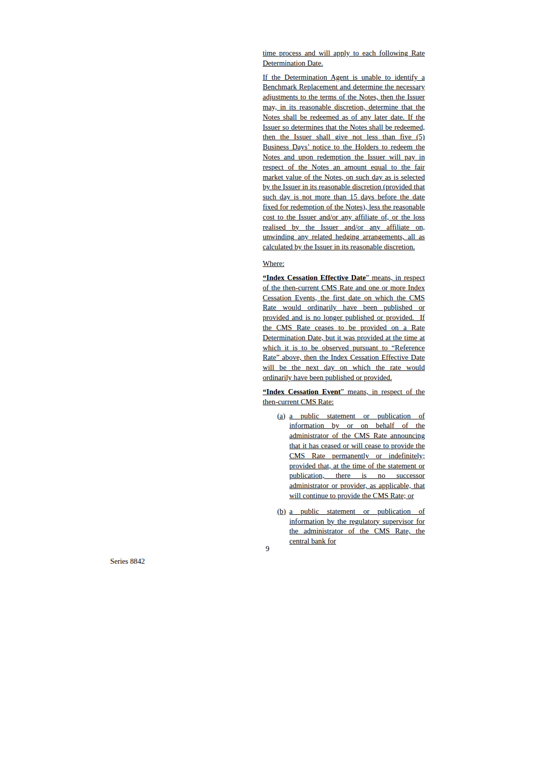time process and will apply to each following Rate Determination Date.
If the Determination Agent is unable to identify a Benchmark Replacement and determine the necessary adjustments to the terms of the Notes, then the Issuer may, in its reasonable discretion, determine that the Notes shall be redeemed as of any later date. If the Issuer so determines that the Notes shall be redeemed, then the Issuer shall give not less than five (5) Business Days’ notice to the Holders to redeem the Notes and upon redemption the Issuer will pay in respect of the Notes an amount equal to the fair market value of the Notes, on such day as is selected by the Issuer in its reasonable discretion (provided that such day is not more than 15 days before the date fixed for redemption of the Notes), less the reasonable cost to the Issuer and/or any affiliate of, or the loss realised by the Issuer and/or any affiliate on, unwinding any related hedging arrangements, all as calculated by the Issuer in its reasonable discretion.
Where:
“Index Cessation Effective Date” means, in respect of the then-current CMS Rate and one or more Index Cessation Events, the first date on which the CMS Rate would ordinarily have been published or provided and is no longer published or provided. If the CMS Rate ceases to be provided on a Rate Determination Date, but it was provided at the time at which it is to be observed pursuant to “Reference Rate” above, then the Index Cessation Effective Date will be the next day on which the rate would ordinarily have been published or provided.
“Index Cessation Event” means, in respect of the then-current CMS Rate:
(a) a public statement or publication of information by or on behalf of the administrator of the CMS Rate announcing that it has ceased or will cease to provide the CMS Rate permanently or indefinitely; provided that, at the time of the statement or publication, there is no successor administrator or provider, as applicable, that will continue to provide the CMS Rate; or
(b) a public statement or publication of information by the regulatory supervisor for the administrator of the CMS Rate, the central bank for
9
Series 8842